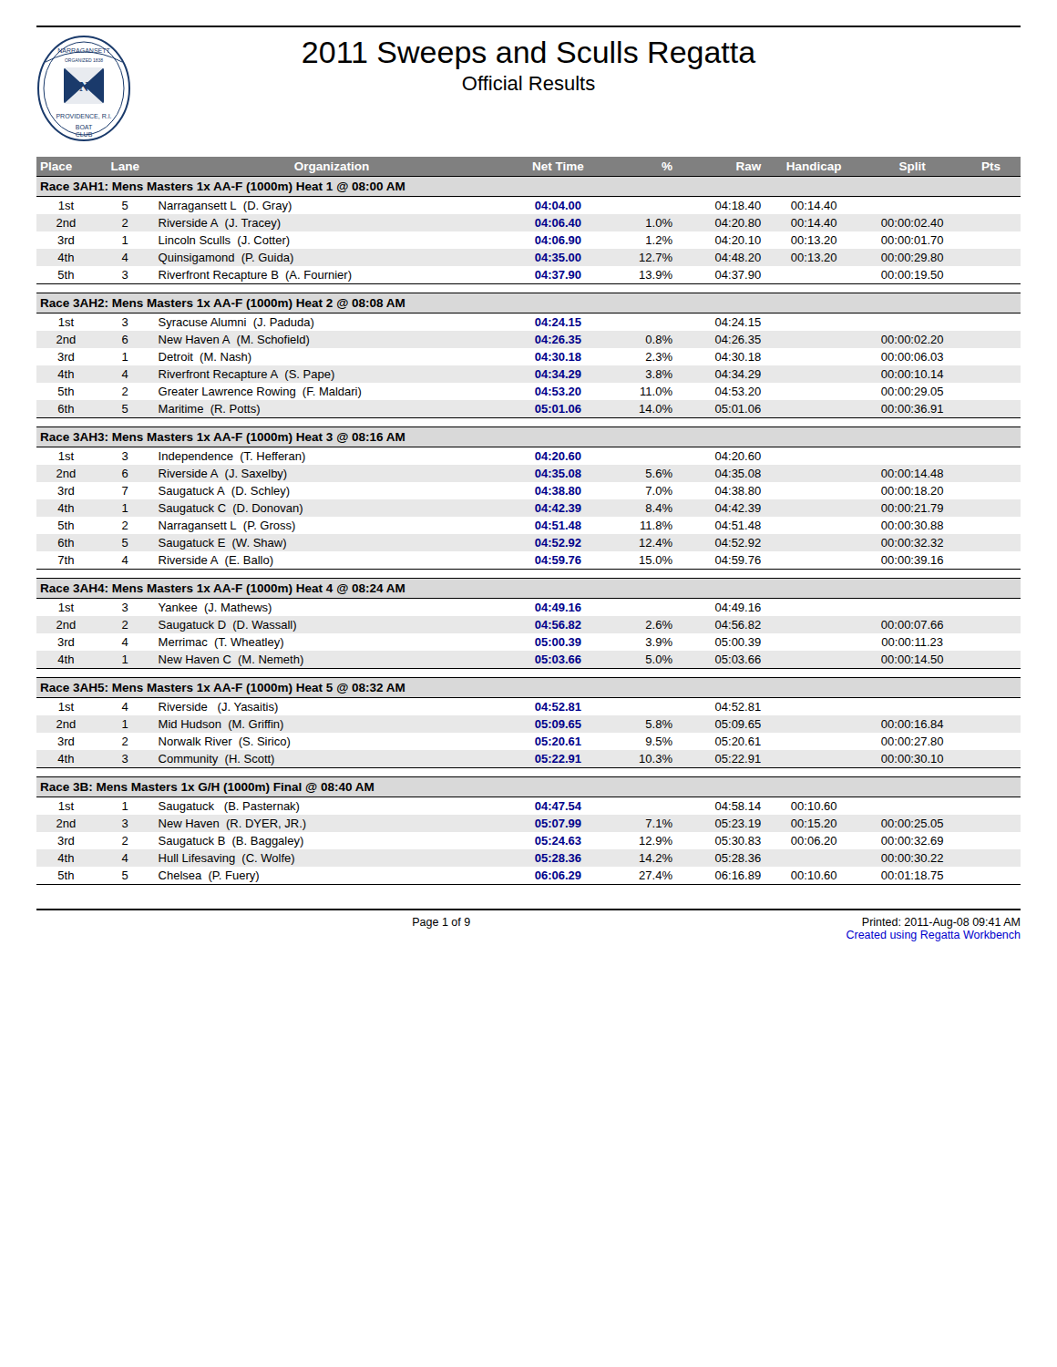NARRAGANSETT ORGANIZED 1838 N PROVIDENCE, R.I. BOAT CLUB
2011 Sweeps and Sculls Regatta
Official Results
| Place | Lane | Organization | Net Time | % | Raw | Handicap | Split | Pts |
| --- | --- | --- | --- | --- | --- | --- | --- | --- |
| Race 3AH1: Mens Masters 1x AA-F (1000m) Heat 1 @ 08:00 AM |
| 1st | 5 | Narragansett L (D. Gray) | 04:04.00 | | 04:18.40 | 00:14.40 | | |
| 2nd | 2 | Riverside A (J. Tracey) | 04:06.40 | 1.0% | 04:20.80 | 00:14.40 | 00:00:02.40 | |
| 3rd | 1 | Lincoln Sculls (J. Cotter) | 04:06.90 | 1.2% | 04:20.10 | 00:13.20 | 00:00:01.70 | |
| 4th | 4 | Quinsigamond (P. Guida) | 04:35.00 | 12.7% | 04:48.20 | 00:13.20 | 00:00:29.80 | |
| 5th | 3 | Riverfront Recapture B (A. Fournier) | 04:37.90 | 13.9% | 04:37.90 | | 00:00:19.50 | |
| Race 3AH2: Mens Masters 1x AA-F (1000m) Heat 2 @ 08:08 AM |
| 1st | 3 | Syracuse Alumni (J. Paduda) | 04:24.15 | | 04:24.15 | | | |
| 2nd | 6 | New Haven A (M. Schofield) | 04:26.35 | 0.8% | 04:26.35 | | 00:00:02.20 | |
| 3rd | 1 | Detroit (M. Nash) | 04:30.18 | 2.3% | 04:30.18 | | 00:00:06.03 | |
| 4th | 4 | Riverfront Recapture A (S. Pape) | 04:34.29 | 3.8% | 04:34.29 | | 00:00:10.14 | |
| 5th | 2 | Greater Lawrence Rowing (F. Maldari) | 04:53.20 | 11.0% | 04:53.20 | | 00:00:29.05 | |
| 6th | 5 | Maritime (R. Potts) | 05:01.06 | 14.0% | 05:01.06 | | 00:00:36.91 | |
| Race 3AH3: Mens Masters 1x AA-F (1000m) Heat 3 @ 08:16 AM |
| 1st | 3 | Independence (T. Hefferan) | 04:20.60 | | 04:20.60 | | | |
| 2nd | 6 | Riverside A (J. Saxelby) | 04:35.08 | 5.6% | 04:35.08 | | 00:00:14.48 | |
| 3rd | 7 | Saugatuck A (D. Schley) | 04:38.80 | 7.0% | 04:38.80 | | 00:00:18.20 | |
| 4th | 1 | Saugatuck C (D. Donovan) | 04:42.39 | 8.4% | 04:42.39 | | 00:00:21.79 | |
| 5th | 2 | Narragansett L (P. Gross) | 04:51.48 | 11.8% | 04:51.48 | | 00:00:30.88 | |
| 6th | 5 | Saugatuck E (W. Shaw) | 04:52.92 | 12.4% | 04:52.92 | | 00:00:32.32 | |
| 7th | 4 | Riverside A (E. Ballo) | 04:59.76 | 15.0% | 04:59.76 | | 00:00:39.16 | |
| Race 3AH4: Mens Masters 1x AA-F (1000m) Heat 4 @ 08:24 AM |
| 1st | 3 | Yankee (J. Mathews) | 04:49.16 | | 04:49.16 | | | |
| 2nd | 2 | Saugatuck D (D. Wassall) | 04:56.82 | 2.6% | 04:56.82 | | 00:00:07.66 | |
| 3rd | 4 | Merrimac (T. Wheatley) | 05:00.39 | 3.9% | 05:00.39 | | 00:00:11.23 | |
| 4th | 1 | New Haven C (M. Nemeth) | 05:03.66 | 5.0% | 05:03.66 | | 00:00:14.50 | |
| Race 3AH5: Mens Masters 1x AA-F (1000m) Heat 5 @ 08:32 AM |
| 1st | 4 | Riverside (J. Yasaitis) | 04:52.81 | | 04:52.81 | | | |
| 2nd | 1 | Mid Hudson (M. Griffin) | 05:09.65 | 5.8% | 05:09.65 | | 00:00:16.84 | |
| 3rd | 2 | Norwalk River (S. Sirico) | 05:20.61 | 9.5% | 05:20.61 | | 00:00:27.80 | |
| 4th | 3 | Community (H. Scott) | 05:22.91 | 10.3% | 05:22.91 | | 00:00:30.10 | |
| Race 3B: Mens Masters 1x G/H (1000m) Final @ 08:40 AM |
| 1st | 1 | Saugatuck (B. Pasternak) | 04:47.54 | | 04:58.14 | 00:10.60 | | |
| 2nd | 3 | New Haven (R. DYER, JR.) | 05:07.99 | 7.1% | 05:23.19 | 00:15.20 | 00:00:25.05 | |
| 3rd | 2 | Saugatuck B (B. Baggaley) | 05:24.63 | 12.9% | 05:30.83 | 00:06.20 | 00:00:32.69 | |
| 4th | 4 | Hull Lifesaving (C. Wolfe) | 05:28.36 | 14.2% | 05:28.36 | | 00:00:30.22 | |
| 5th | 5 | Chelsea (P. Fuery) | 06:06.29 | 27.4% | 06:16.89 | 00:10.60 | 00:01:18.75 | |
Page 1 of 9
Printed: 2011-Aug-08 09:41 AM
Created using Regatta Workbench